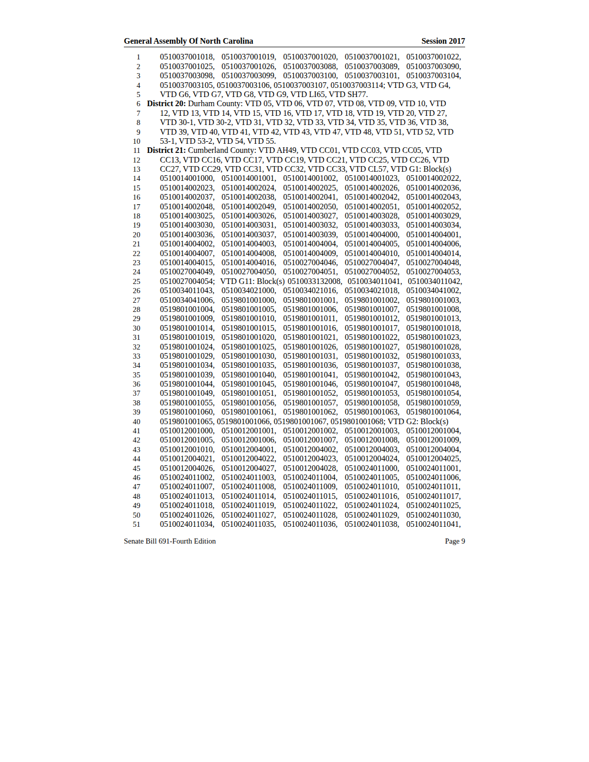General Assembly Of North Carolina
Session 2017
0510037001018, 0510037001019, 0510037001020, 0510037001021, 0510037001022,
0510037001025, 0510037001026, 0510037003088, 0510037003089, 0510037003090,
0510037003098, 0510037003099, 0510037003100, 0510037003101, 0510037003104,
0510037003105, 0510037003106, 0510037003107, 0510037003114; VTD G3, VTD G4,
VTD G6, VTD G7, VTD G8, VTD G9, VTD LI65, VTD SH77.
District 20: Durham County: VTD 05, VTD 06, VTD 07, VTD 08, VTD 09, VTD 10, VTD
12, VTD 13, VTD 14, VTD 15, VTD 16, VTD 17, VTD 18, VTD 19, VTD 20, VTD 27,
VTD 30-1, VTD 30-2, VTD 31, VTD 32, VTD 33, VTD 34, VTD 35, VTD 36, VTD 38,
VTD 39, VTD 40, VTD 41, VTD 42, VTD 43, VTD 47, VTD 48, VTD 51, VTD 52, VTD
53-1, VTD 53-2, VTD 54, VTD 55.
District 21: Cumberland County: VTD AH49, VTD CC01, VTD CC03, VTD CC05, VTD
CC13, VTD CC16, VTD CC17, VTD CC19, VTD CC21, VTD CC25, VTD CC26, VTD
CC27, VTD CC29, VTD CC31, VTD CC32, VTD CC33, VTD CL57, VTD G1: Block(s)
0510014001000, 0510014001001, 0510014001002, 0510014001023, 0510014002022,
0510014002023, 0510014002024, 0510014002025, 0510014002026, 0510014002036,
0510014002037, 0510014002038, 0510014002041, 0510014002042, 0510014002043,
0510014002048, 0510014002049, 0510014002050, 0510014002051, 0510014002052,
0510014003025, 0510014003026, 0510014003027, 0510014003028, 0510014003029,
0510014003030, 0510014003031, 0510014003032, 0510014003033, 0510014003034,
0510014003036, 0510014003037, 0510014003039, 0510014004000, 0510014004001,
0510014004002, 0510014004003, 0510014004004, 0510014004005, 0510014004006,
0510014004007, 0510014004008, 0510014004009, 0510014004010, 0510014004014,
0510014004015, 0510014004016, 0510027004046, 0510027004047, 0510027004048,
0510027004049, 0510027004050, 0510027004051, 0510027004052, 0510027004053,
0510027004054; VTD G11: Block(s) 0510033132008, 0510034011041, 0510034011042,
0510034011043, 0510034021000, 0510034021016, 0510034021018, 0510034041002,
0510034041006, 0519801001000, 0519801001001, 0519801001002, 0519801001003,
0519801001004, 0519801001005, 0519801001006, 0519801001007, 0519801001008,
0519801001009, 0519801001010, 0519801001011, 0519801001012, 0519801001013,
0519801001014, 0519801001015, 0519801001016, 0519801001017, 0519801001018,
0519801001019, 0519801001020, 0519801001021, 0519801001022, 0519801001023,
0519801001024, 0519801001025, 0519801001026, 0519801001027, 0519801001028,
0519801001029, 0519801001030, 0519801001031, 0519801001032, 0519801001033,
0519801001034, 0519801001035, 0519801001036, 0519801001037, 0519801001038,
0519801001039, 0519801001040, 0519801001041, 0519801001042, 0519801001043,
0519801001044, 0519801001045, 0519801001046, 0519801001047, 0519801001048,
0519801001049, 0519801001051, 0519801001052, 0519801001053, 0519801001054,
0519801001055, 0519801001056, 0519801001057, 0519801001058, 0519801001059,
0519801001060, 0519801001061, 0519801001062, 0519801001063, 0519801001064,
0519801001065, 0519801001066, 0519801001067, 0519801001068; VTD G2: Block(s)
0510012001000, 0510012001001, 0510012001002, 0510012001003, 0510012001004,
0510012001005, 0510012001006, 0510012001007, 0510012001008, 0510012001009,
0510012001010, 0510012004001, 0510012004002, 0510012004003, 0510012004004,
0510012004021, 0510012004022, 0510012004023, 0510012004024, 0510012004025,
0510012004026, 0510012004027, 0510012004028, 0510024011000, 0510024011001,
0510024011002, 0510024011003, 0510024011004, 0510024011005, 0510024011006,
0510024011007, 0510024011008, 0510024011009, 0510024011010, 0510024011011,
0510024011013, 0510024011014, 0510024011015, 0510024011016, 0510024011017,
0510024011018, 0510024011019, 0510024011022, 0510024011024, 0510024011025,
0510024011026, 0510024011027, 0510024011028, 0510024011029, 0510024011030,
0510024011034, 0510024011035, 0510024011036, 0510024011038, 0510024011041,
Senate Bill 691-Fourth Edition
Page 9